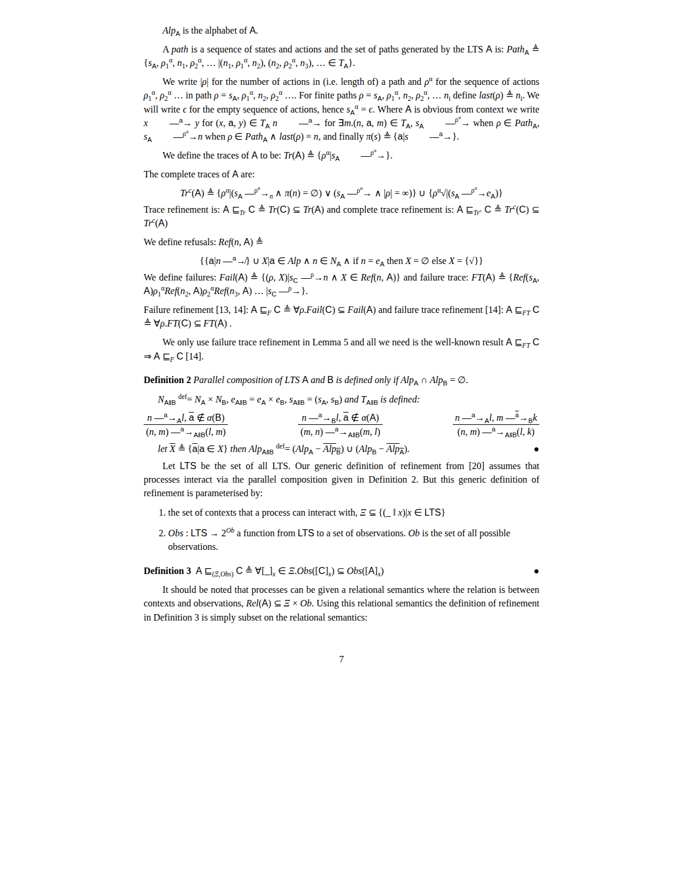AlpA is the alphabet of A.
A path is a sequence of states and actions and the set of paths generated by the LTS A is: PathA ≜ {sA, ρ1α, n1, ρ2α, … |(n1, ρ1α, n2), (n2, ρ2α, n3), … ∈ TA}.
We write |ρ| for the number of actions in (i.e. length of) a path and ρα for the sequence of actions ρ1α, ρ2α … in path ρ = sA, ρ1α, n2, ρ2α …. For finite paths ρ = sA, ρ1α, n2, ρ2α, … ni define last(ρ) ≜ ni. We will write ϵ for the empty sequence of actions, hence sAα = ϵ. Where A is obvious from context we write x —a→ y for (x, a, y) ∈ TA n —a→ for ∃m.(n, a, m) ∈ TA, sA —ρα→ when ρ ∈ PathA, sA —ρα→n when ρ ∈ PathA ∧ last(ρ) = n, and finally π(s) ≜ {a|s —a→}.
We define the traces of A to be: Tr(A) ≜ {ρα|sA —ρα→}.
The complete traces of A are:
Trc(A) ≜ {ρα|(sA —ρα→n ∧ π(n) = ∅) ∨ (sA —ρα→ ∧ |ρ| = ∞)} ∪ {ρα√|(sA —ρα→eA)}
Trace refinement is: A ⊑Tr C ≜ Tr(C) ⊆ Tr(A) and complete trace refinement is: A ⊑Trc C ≜ Trc(C) ⊆ Trc(A)
We define refusals: Ref(n, A) ≜
{{a|n —a↛} ∪ X|a ∈ Alp ∧ n ∈ NA ∧ if n = eA then X = ∅ else X = {√}}
We define failures: Fail(A) ≜ {(ρ, X)|sC —ρ→n ∧ X ∈ Ref(n, A)} and failure trace: FT(A) ≜ {Ref(sA, A)ρ1αRef(n2, A)ρ2αRef(n3, A) … |sC —ρ→}.
Failure refinement [13, 14]: A ⊑F C ≜ ∀ρ.Fail(C) ⊆ Fail(A) and failure trace refinement [14]: A ⊑FT C ≜ ∀ρ.FT(C) ⊆ FT(A) .
We only use failure trace refinement in Lemma 5 and all we need is the well-known result A ⊑FT C ⇒ A ⊑F C [14].
Definition 2 Parallel composition of LTS A and B is defined only if AlpA ∩ AlpB = ∅.
NA‖B def= NA × NB, eA‖B = eA × eB, sA‖B = (sA, sB) and TA‖B is defined:
n —a→Al, a ∉ α(B) (n, m) —a→A‖B(l, m) n —a→Bl, a ∉ α(A) (m, n) —a→A‖B(m, l) n —a→Al, m —a→Bk (n, m) —a→A‖B(l, k)
let X ≜ {a|a ∈ X} then AlpA‖B def= (AlpA − AlpB) ∪ (AlpB − AlpA). ●
Let LTS be the set of all LTS. Our generic definition of refinement from [20] assumes that processes interact via the parallel composition given in Definition 2. But this generic definition of refinement is parameterised by:
the set of contexts that a process can interact with, Ξ ⊆ {(_ ‖ x)|x ∈ LTS}
Obs : LTS → 2Ob a function from LTS to a set of observations. Ob is the set of all possible observations.
Definition 3 A ⊑(Ξ,Obs) C ≜ ∀[_]x ∈ Ξ.Obs([C]x) ⊆ Obs([A]x) ●
It should be noted that processes can be given a relational semantics where the relation is between contexts and observations, Rel(A) ⊆ Ξ × Ob. Using this relational semantics the definition of refinement in Definition 3 is simply subset on the relational semantics:
7